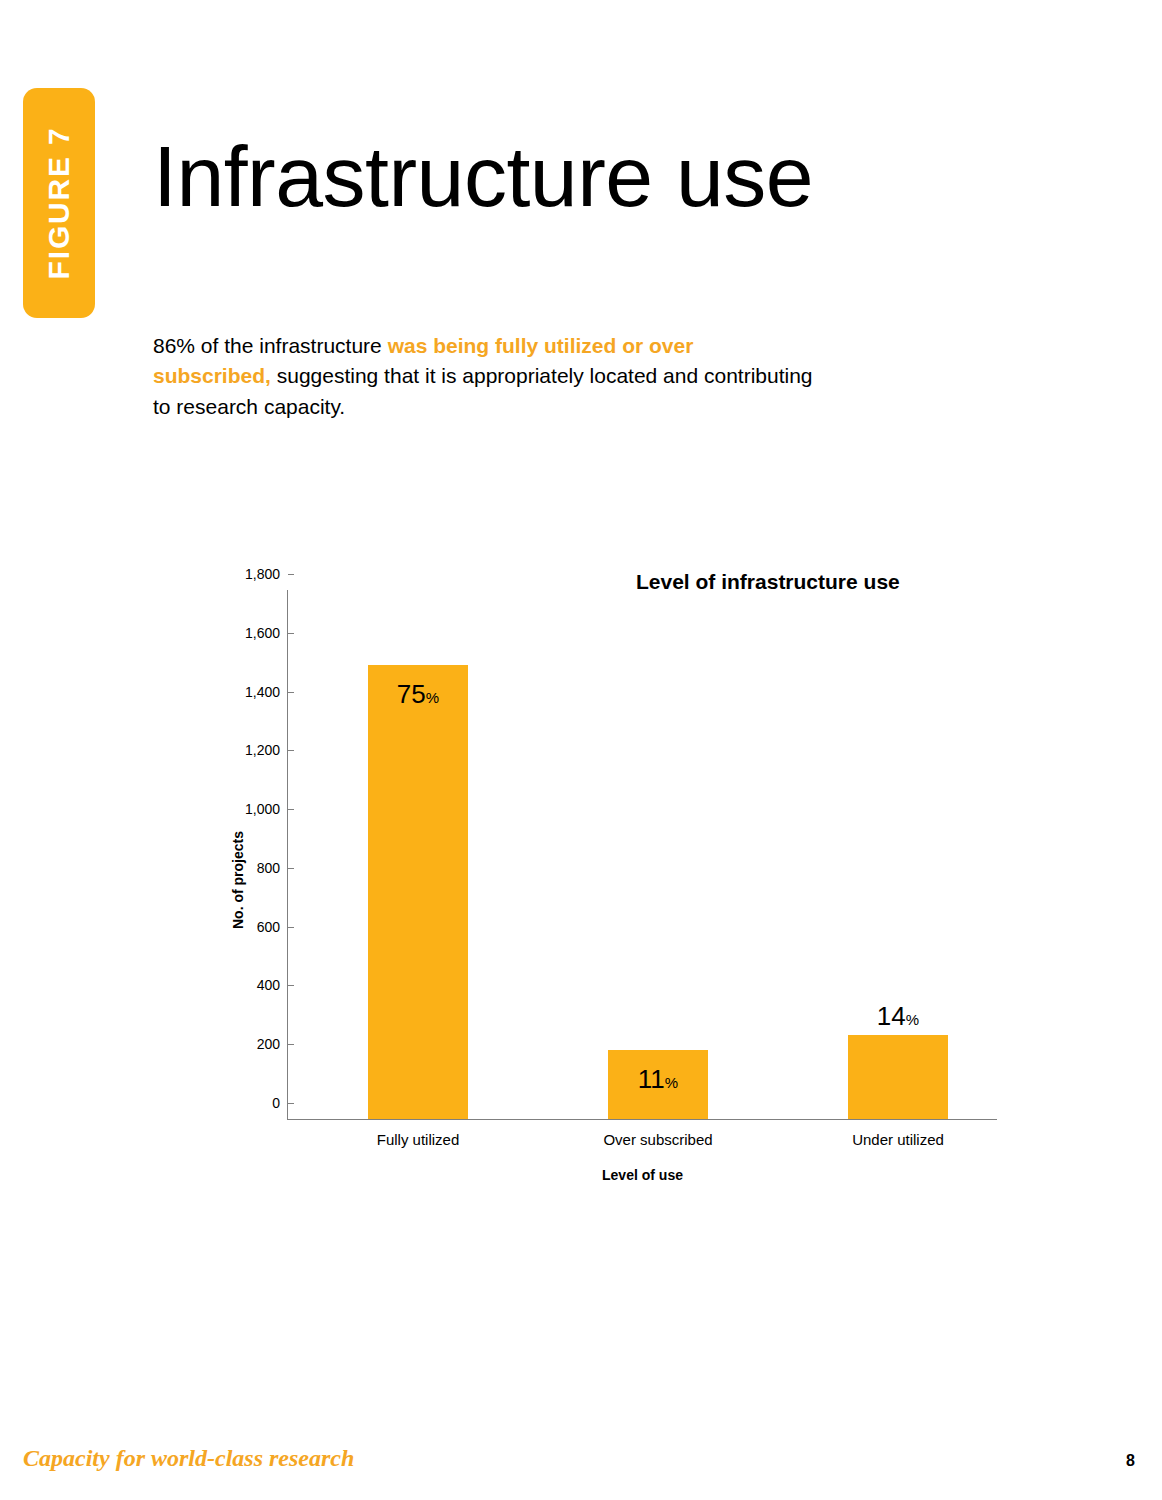FIGURE 7
Infrastructure use
86% of the infrastructure was being fully utilized or over subscribed, suggesting that it is appropriately located and contributing to research capacity.
Level of infrastructure use
No. of projects
1,800
1,600
1,400
1,200
1,000
800
600
400
200
0
75%
11%
14%
Fully utilized
Over subscribed
Under utilized
Level of use
Capacity for world-class research
8